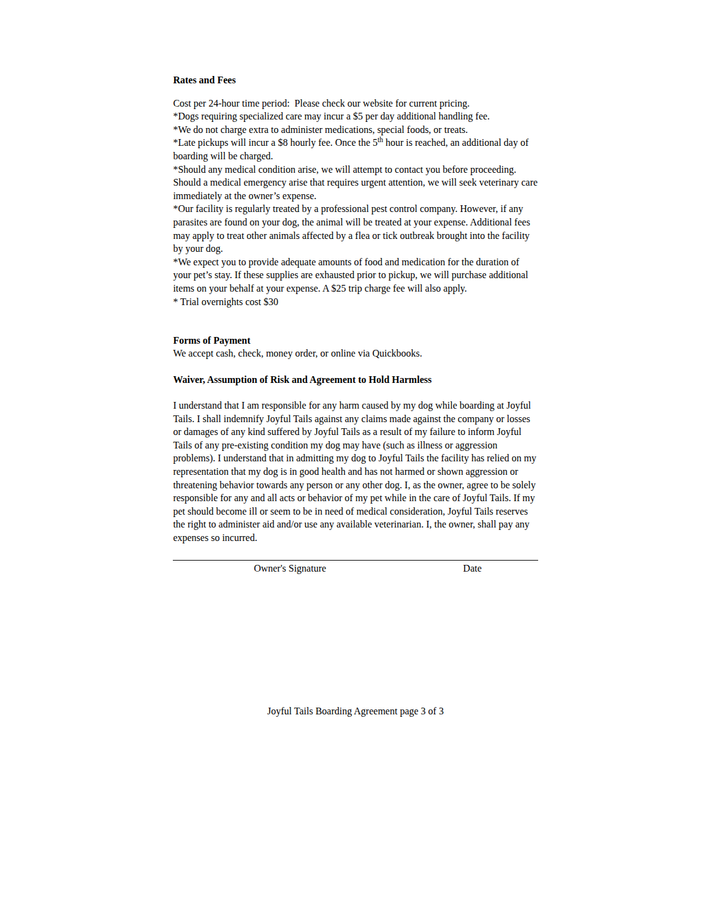Rates and Fees
Cost per 24-hour time period: Please check our website for current pricing.
*Dogs requiring specialized care may incur a $5 per day additional handling fee.
*We do not charge extra to administer medications, special foods, or treats.
*Late pickups will incur a $8 hourly fee. Once the 5th hour is reached, an additional day of boarding will be charged.
*Should any medical condition arise, we will attempt to contact you before proceeding. Should a medical emergency arise that requires urgent attention, we will seek veterinary care immediately at the owner’s expense.
*Our facility is regularly treated by a professional pest control company. However, if any parasites are found on your dog, the animal will be treated at your expense. Additional fees may apply to treat other animals affected by a flea or tick outbreak brought into the facility by your dog.
*We expect you to provide adequate amounts of food and medication for the duration of your pet’s stay. If these supplies are exhausted prior to pickup, we will purchase additional items on your behalf at your expense. A $25 trip charge fee will also apply.
* Trial overnights cost $30
Forms of Payment
We accept cash, check, money order, or online via Quickbooks.
Waiver, Assumption of Risk and Agreement to Hold Harmless
I understand that I am responsible for any harm caused by my dog while boarding at Joyful Tails. I shall indemnify Joyful Tails against any claims made against the company or losses or damages of any kind suffered by Joyful Tails as a result of my failure to inform Joyful Tails of any pre-existing condition my dog may have (such as illness or aggression problems). I understand that in admitting my dog to Joyful Tails the facility has relied on my representation that my dog is in good health and has not harmed or shown aggression or threatening behavior towards any person or any other dog. I, as the owner, agree to be solely responsible for any and all acts or behavior of my pet while in the care of Joyful Tails. If my pet should become ill or seem to be in need of medical consideration, Joyful Tails reserves the right to administer aid and/or use any available veterinarian. I, the owner, shall pay any expenses so incurred.
Owner's Signature
Date
Joyful Tails Boarding Agreement page 3 of 3